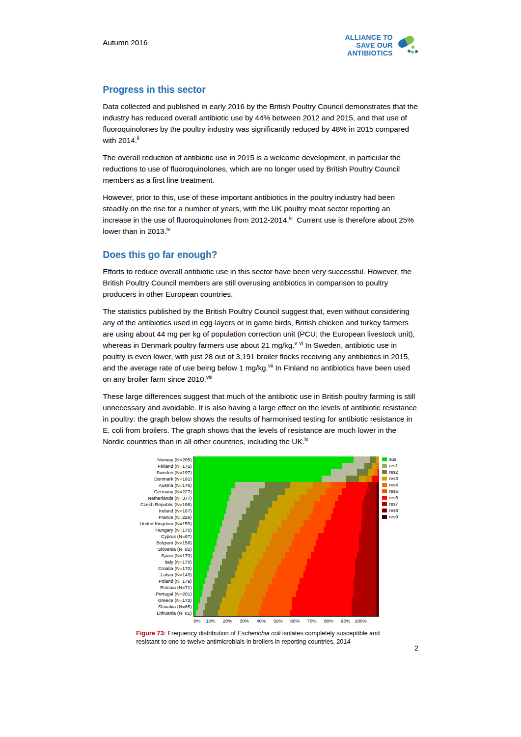Autumn 2016
Alliance to
Save Our
Antibiotics
Progress in this sector
Data collected and published in early 2016 by the British Poultry Council demonstrates that the industry has reduced overall antibiotic use by 44% between 2012 and 2015, and that use of fluoroquinolones by the poultry industry was significantly reduced by 48% in 2015 compared with 2014.ii
The overall reduction of antibiotic use in 2015 is a welcome development, in particular the reductions to use of fluoroquinolones, which are no longer used by British Poultry Council members as a first line treatment.
However, prior to this, use of these important antibiotics in the poultry industry had been steadily on the rise for a number of years, with the UK poultry meat sector reporting an increase in the use of fluoroquinolones from 2012-2014.iii Current use is therefore about 25% lower than in 2013.iv
Does this go far enough?
Efforts to reduce overall antibiotic use in this sector have been very successful. However, the British Poultry Council members are still overusing antibiotics in comparison to poultry producers in other European countries.
The statistics published by the British Poultry Council suggest that, even without considering any of the antibiotics used in egg-layers or in game birds, British chicken and turkey farmers are using about 44 mg per kg of population correction unit (PCU; the European livestock unit), whereas in Denmark poultry farmers use about 21 mg/kg.v vi In Sweden, antibiotic use in poultry is even lower, with just 28 out of 3,191 broiler flocks receiving any antibiotics in 2015, and the average rate of use being below 1 mg/kg.vii In Finland no antibiotics have been used on any broiler farm since 2010.viii
These large differences suggest that much of the antibiotic use in British poultry farming is still unnecessary and avoidable. It is also having a large effect on the levels of antibiotic resistance in poultry: the graph below shows the results of harmonised testing for antibiotic resistance in E. coli from broilers. The graph shows that the levels of resistance are much lower in the Nordic countries than in all other countries, including the UK.ix
Norway (N=205)
Finland (N=175)
Sweden (N=197)
Denmark (N=191)
Austria (N=176)
Germany (N=227)
Netherlands (N=377)
Czech Republic (N=196)
Ireland (N=167)
France (N=226)
United Kingdom (N=159)
Hungary (N=170)
Cyprus (N=87)
Belgium (N=158)
Slovenia (N=85)
Spain (N=170)
Italy (N=170)
Croatia (N=170)
Latvia (N=143)
Poland (N=179)
Estonia (N=71)
Portugal (N=201)
Greece (N=172)
Slovakia (N=85)
Lithuania (N=81)
sus
res1
res2
res3
res4
res5
res6
res7
res8
res9
0% 10% 20% 30% 40% 50% 60% 70% 80% 90% 100%
Figure 73: Frequency distribution of Escherichia coli isolates completely susceptible and resistant to one to twelve antimicrobials in broilers in reporting countries, 2014
2